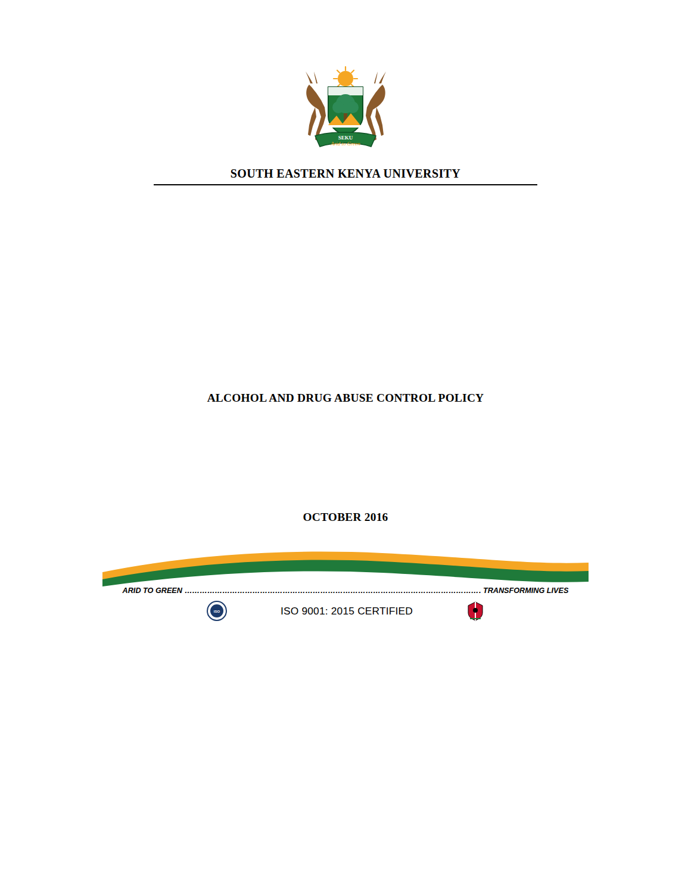SEKU Arid to Green
SOUTH EASTERN KENYA UNIVERSITY
ALCOHOL AND DRUG ABUSE CONTROL POLICY
OCTOBER 2016
ARID TO GREEN ………………………………………………………………………………………………………………………………………………………… TRANSFORMING LIVES
ISO ISO 9001: 2015 CERTIFIED